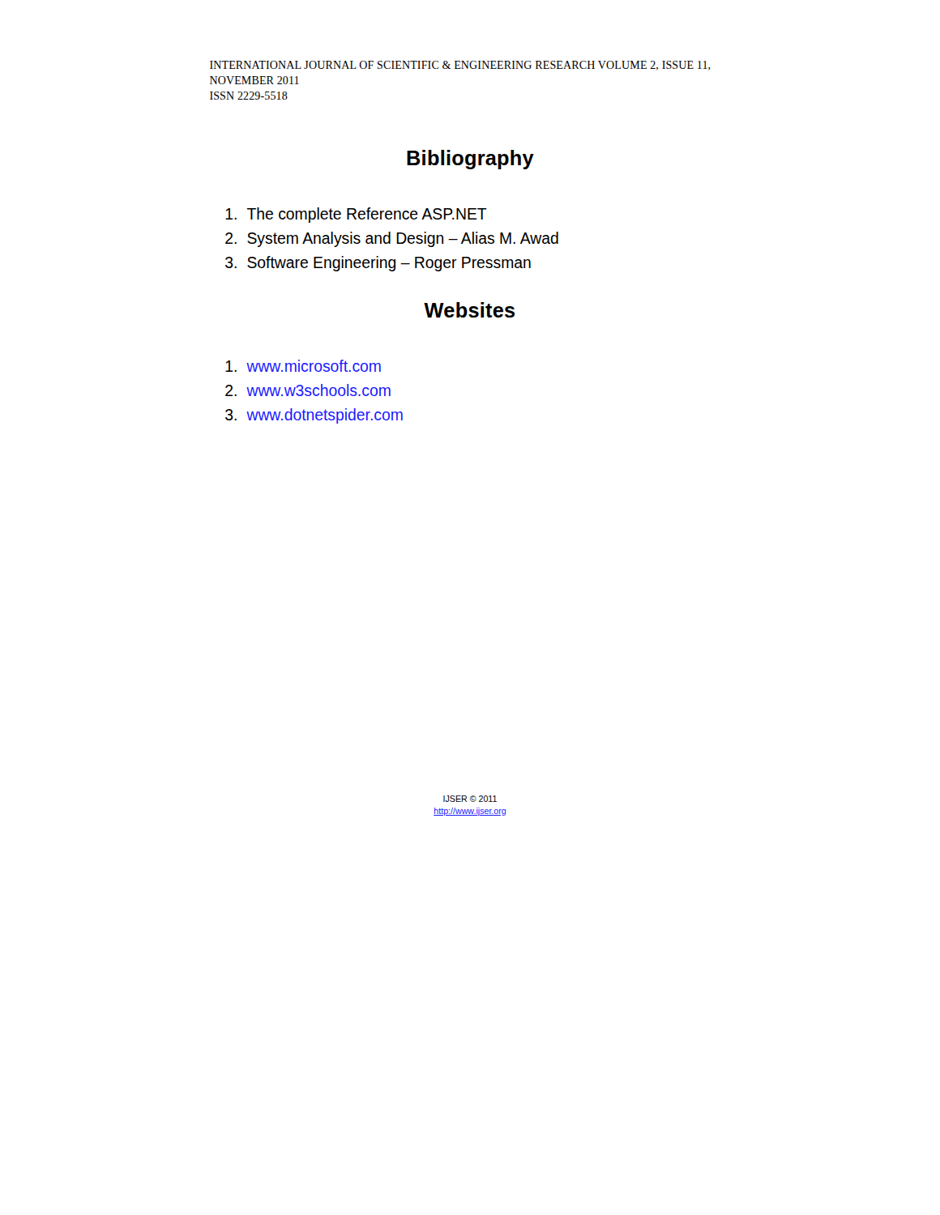INTERNATIONAL JOURNAL OF SCIENTIFIC & ENGINEERING RESEARCH VOLUME 2, ISSUE 11, NOVEMBER 2011 ISSN 2229-5518
Bibliography
The complete Reference ASP.NET
System Analysis and Design – Alias M. Awad
Software Engineering – Roger Pressman
Websites
www.microsoft.com
www.w3schools.com
www.dotnetspider.com
IJSER © 2011
http://www.ijser.org